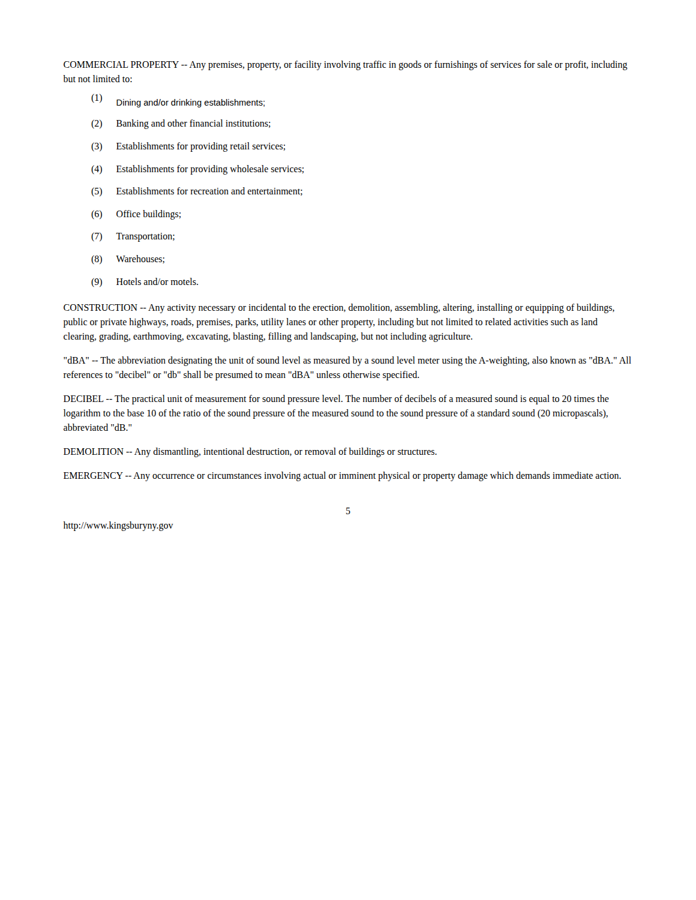Commercial Property -- Any premises, property, or facility involving traffic in goods or furnishings of services for sale or profit, including but not limited to:
(1) Dining and/or drinking establishments;
(2) Banking and other financial institutions;
(3) Establishments for providing retail services;
(4) Establishments for providing wholesale services;
(5) Establishments for recreation and entertainment;
(6) Office buildings;
(7) Transportation;
(8) Warehouses;
(9) Hotels and/or motels.
Construction -- Any activity necessary or incidental to the erection, demolition, assembling, altering, installing or equipping of buildings, public or private highways, roads, premises, parks, utility lanes or other property, including but not limited to related activities such as land clearing, grading, earthmoving, excavating, blasting, filling and landscaping, but not including agriculture.
"dBA" -- The abbreviation designating the unit of sound level as measured by a sound level meter using the A-weighting, also known as "dBA." All references to "decibel" or "db" shall be presumed to mean "dBA" unless otherwise specified.
Decibel -- The practical unit of measurement for sound pressure level. The number of decibels of a measured sound is equal to 20 times the logarithm to the base 10 of the ratio of the sound pressure of the measured sound to the sound pressure of a standard sound (20 micropascals), abbreviated "dB."
Demolition -- Any dismantling, intentional destruction, or removal of buildings or structures.
Emergency -- Any occurrence or circumstances involving actual or imminent physical or property damage which demands immediate action.
5
http://www.kingsburyny.gov